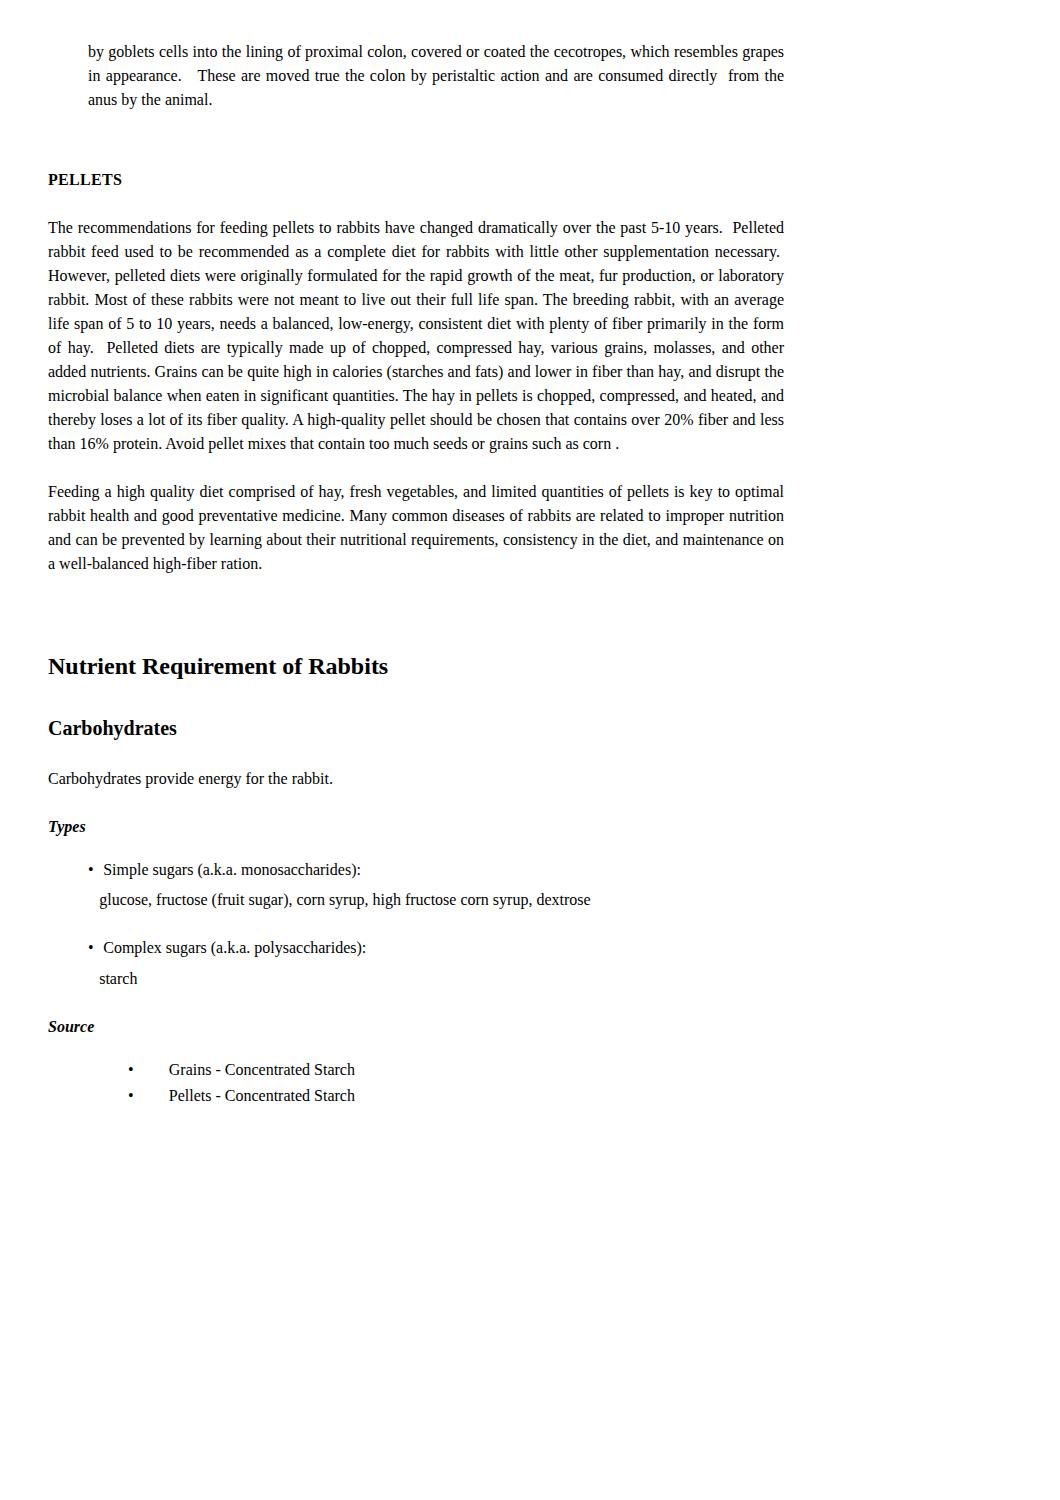by goblets cells into the lining of proximal colon, covered or coated the cecotropes, which resembles grapes in appearance. These are moved true the colon by peristaltic action and are consumed directly from the anus by the animal.
PELLETS
The recommendations for feeding pellets to rabbits have changed dramatically over the past 5-10 years. Pelleted rabbit feed used to be recommended as a complete diet for rabbits with little other supplementation necessary. However, pelleted diets were originally formulated for the rapid growth of the meat, fur production, or laboratory rabbit. Most of these rabbits were not meant to live out their full life span. The breeding rabbit, with an average life span of 5 to 10 years, needs a balanced, low-energy, consistent diet with plenty of fiber primarily in the form of hay. Pelleted diets are typically made up of chopped, compressed hay, various grains, molasses, and other added nutrients. Grains can be quite high in calories (starches and fats) and lower in fiber than hay, and disrupt the microbial balance when eaten in significant quantities. The hay in pellets is chopped, compressed, and heated, and thereby loses a lot of its fiber quality. A high-quality pellet should be chosen that contains over 20% fiber and less than 16% protein. Avoid pellet mixes that contain too much seeds or grains such as corn .
Feeding a high quality diet comprised of hay, fresh vegetables, and limited quantities of pellets is key to optimal rabbit health and good preventative medicine. Many common diseases of rabbits are related to improper nutrition and can be prevented by learning about their nutritional requirements, consistency in the diet, and maintenance on a well-balanced high-fiber ration.
Nutrient Requirement of Rabbits
Carbohydrates
Carbohydrates provide energy for the rabbit.
Types
Simple sugars (a.k.a. monosaccharides):
glucose, fructose (fruit sugar), corn syrup, high fructose corn syrup, dextrose
Complex sugars (a.k.a. polysaccharides):
starch
Source
Grains - Concentrated Starch
Pellets - Concentrated Starch